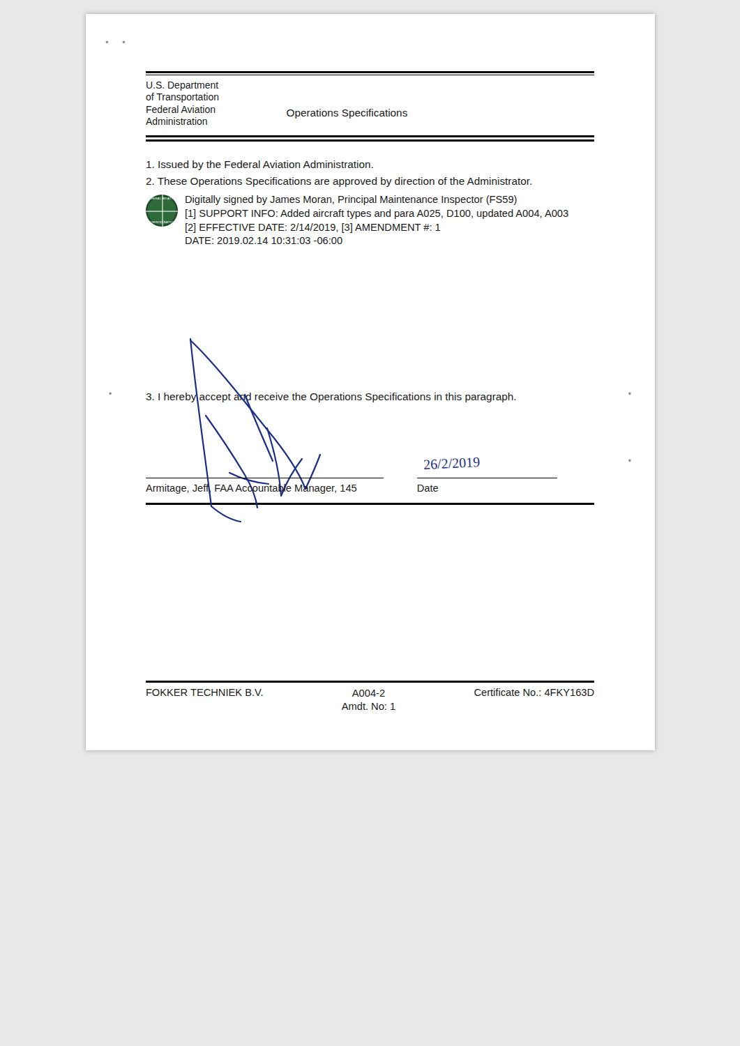• • • • •
U.S. Department
of Transportation
Federal Aviation
Administration
Operations Specifications
1. Issued by the Federal Aviation Administration.
2. These Operations Specifications are approved by direction of the Administrator.
FEDERAL AVIATION ADMINISTRATION
Digitally signed by James Moran, Principal Maintenance Inspector (FS59)
[1] SUPPORT INFO: Added aircraft types and para A025, D100, updated A004, A003
[2] EFFECTIVE DATE: 2/14/2019, [3] AMENDMENT #: 1
DATE: 2019.02.14 10:31:03 -06:00
3. I hereby accept and receive the Operations Specifications in this paragraph.
26/2/2019
Armitage, Jeff, FAA Accountable Manager, 145 Date
FOKKER TECHNIEK B.V.
A004-2
Amdt. No: 1
Certificate No.: 4FKY163D